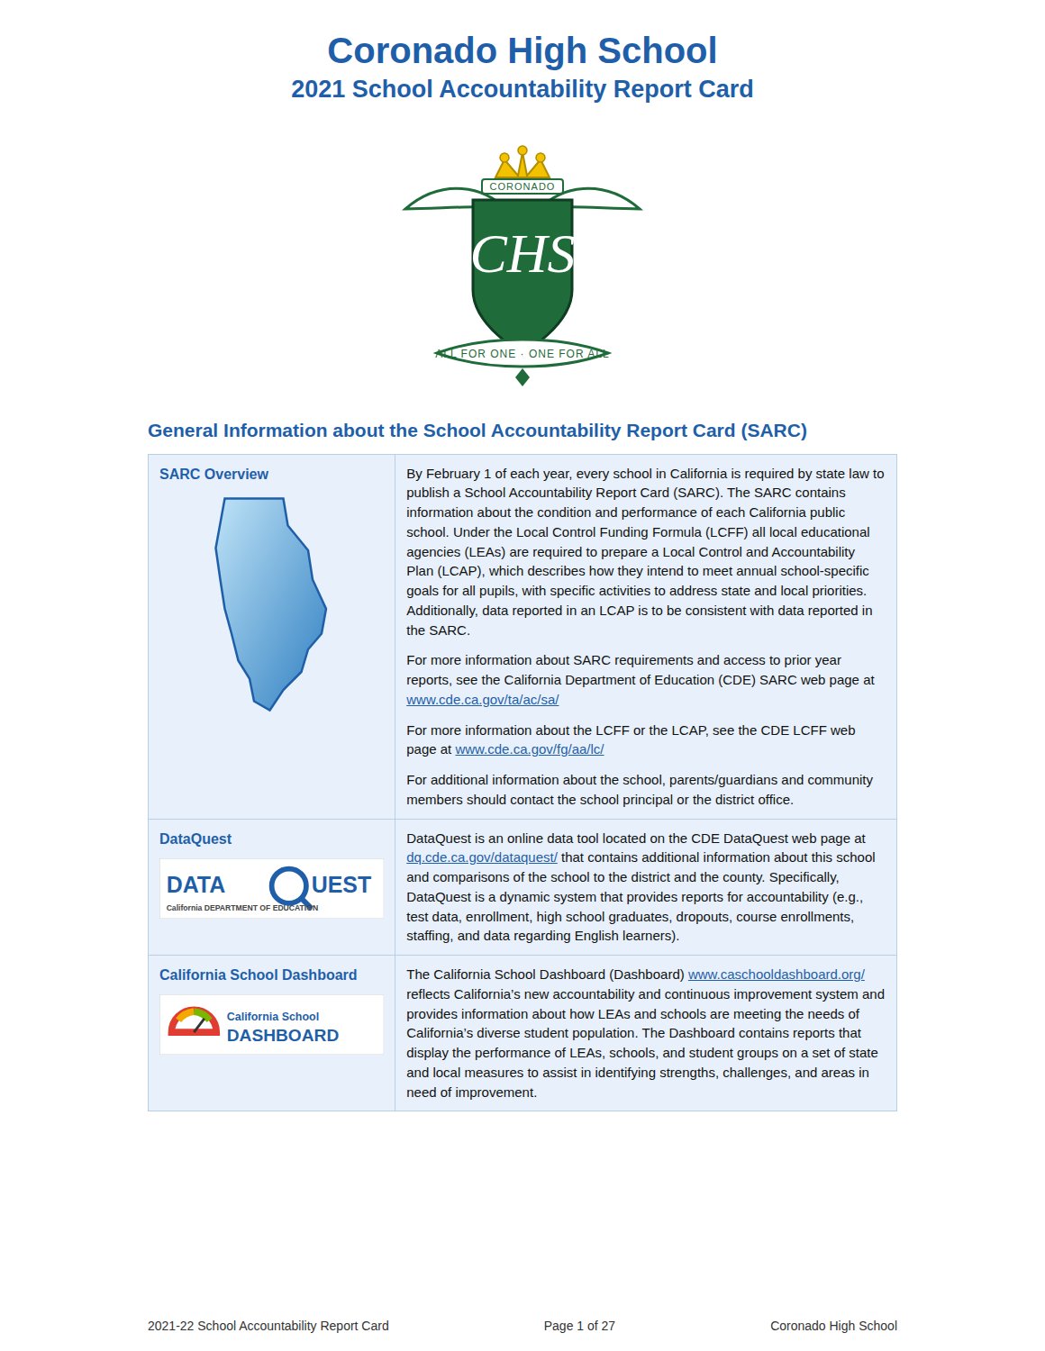Coronado High School
2021 School Accountability Report Card
CORONADO CHS ALL FOR ONE · ONE FOR ALL
General Information about the School Accountability Report Card (SARC)
| SARC Overview | By February 1 of each year, every school in California is required by state law to publish a School Accountability Report Card (SARC). The SARC contains information about the condition and performance of each California public school. Under the Local Control Funding Formula (LCFF) all local educational agencies (LEAs) are required to prepare a Local Control and Accountability Plan (LCAP), which describes how they intend to meet annual school-specific goals for all pupils, with specific activities to address state and local priorities. Additionally, data reported in an LCAP is to be consistent with data reported in the SARC. For more information about SARC requirements and access to prior year reports, see the California Department of Education (CDE) SARC web page at www.cde.ca.gov/ta/ac/sa/ For more information about the LCFF or the LCAP, see the CDE LCFF web page at www.cde.ca.gov/fg/aa/lc/ For additional information about the school, parents/guardians and community members should contact the school principal or the district office. |
| DataQuest DATA UEST California DEPARTMENT OF EDUCATION | DataQuest is an online data tool located on the CDE DataQuest web page at dq.cde.ca.gov/dataquest/ that contains additional information about this school and comparisons of the school to the district and the county. Specifically, DataQuest is a dynamic system that provides reports for accountability (e.g., test data, enrollment, high school graduates, dropouts, course enrollments, staffing, and data regarding English learners). |
| California School Dashboard California School DASHBOARD | The California School Dashboard (Dashboard) www.caschooldashboard.org/ reflects California’s new accountability and continuous improvement system and provides information about how LEAs and schools are meeting the needs of California’s diverse student population. The Dashboard contains reports that display the performance of LEAs, schools, and student groups on a set of state and local measures to assist in identifying strengths, challenges, and areas in need of improvement. |
2021-22 School Accountability Report Card Page 1 of 27 Coronado High School